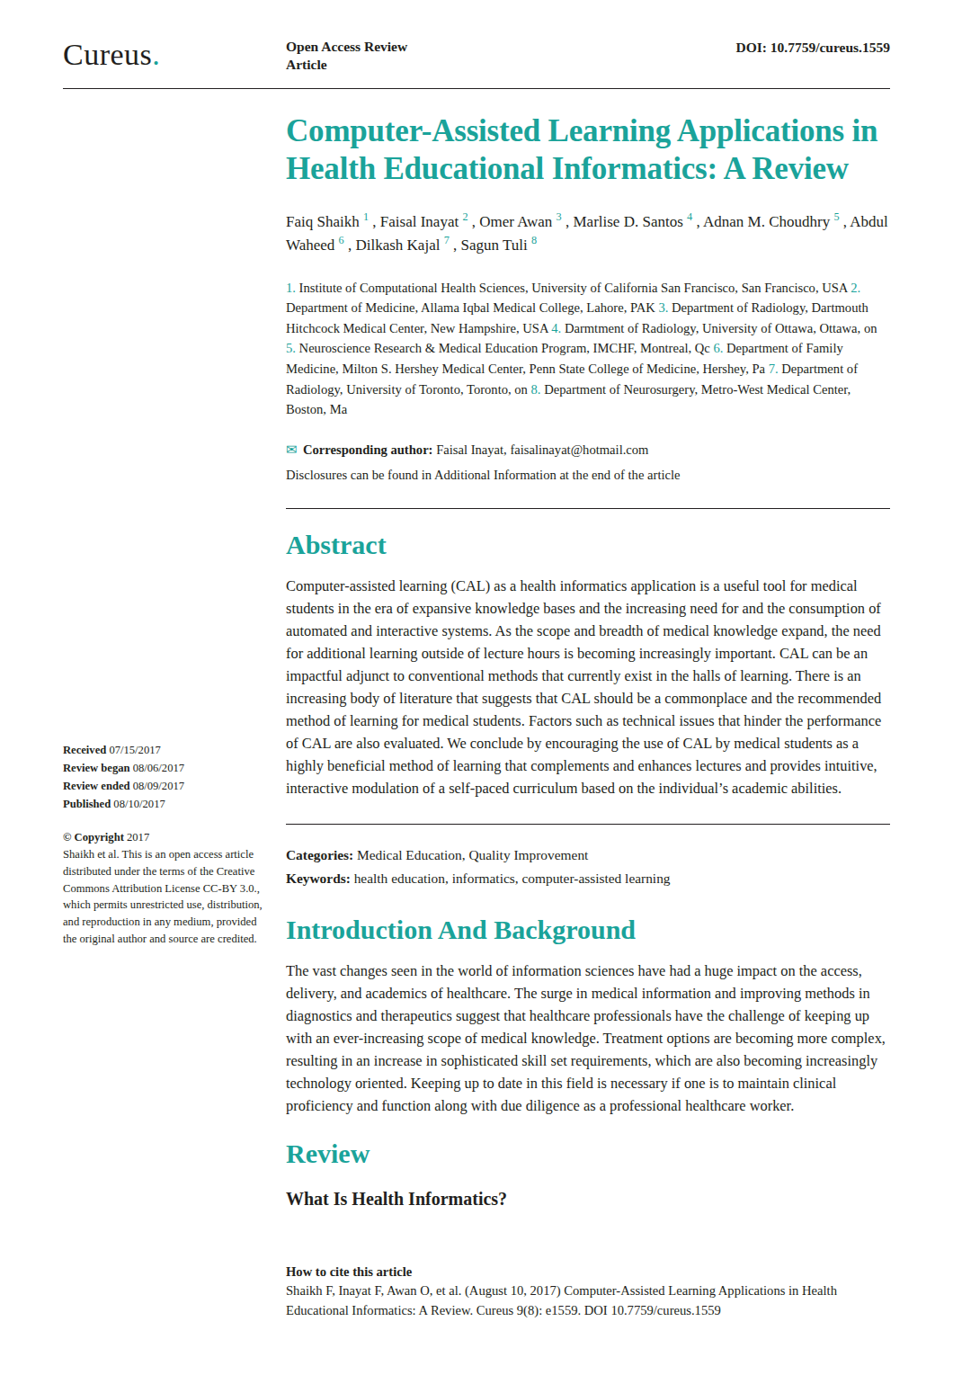Cureus.
Open Access Review
Article
DOI: 10.7759/cureus.1559
Received 07/15/2017
Review began 08/06/2017
Review ended 08/09/2017
Published 08/10/2017
© Copyright 2017
Shaikh et al. This is an open access article distributed under the terms of the Creative Commons Attribution License CC-BY 3.0., which permits unrestricted use, distribution, and reproduction in any medium, provided the original author and source are credited.
Computer-Assisted Learning Applications in Health Educational Informatics: A Review
Faiq Shaikh 1 , Faisal Inayat 2 , Omer Awan 3 , Marlise D. Santos 4 , Adnan M. Choudhry 5 , Abdul Waheed 6 , Dilkash Kajal 7 , Sagun Tuli 8
1. Institute of Computational Health Sciences, University of California San Francisco, San Francisco, USA 2. Department of Medicine, Allama Iqbal Medical College, Lahore, PAK 3. Department of Radiology, Dartmouth Hitchcock Medical Center, New Hampshire, USA 4. Darmtment of Radiology, University of Ottawa, Ottawa, on 5. Neuroscience Research & Medical Education Program, IMCHF, Montreal, Qc 6. Department of Family Medicine, Milton S. Hershey Medical Center, Penn State College of Medicine, Hershey, Pa 7. Department of Radiology, University of Toronto, Toronto, on 8. Department of Neurosurgery, Metro-West Medical Center, Boston, Ma
✉Corresponding author: Faisal Inayat, faisalinayat@hotmail.com
Disclosures can be found in Additional Information at the end of the article
Abstract
Computer-assisted learning (CAL) as a health informatics application is a useful tool for medical students in the era of expansive knowledge bases and the increasing need for and the consumption of automated and interactive systems. As the scope and breadth of medical knowledge expand, the need for additional learning outside of lecture hours is becoming increasingly important. CAL can be an impactful adjunct to conventional methods that currently exist in the halls of learning. There is an increasing body of literature that suggests that CAL should be a commonplace and the recommended method of learning for medical students. Factors such as technical issues that hinder the performance of CAL are also evaluated. We conclude by encouraging the use of CAL by medical students as a highly beneficial method of learning that complements and enhances lectures and provides intuitive, interactive modulation of a self-paced curriculum based on the individual’s academic abilities.
Categories: Medical Education, Quality Improvement
Keywords: health education, informatics, computer-assisted learning
Introduction And Background
The vast changes seen in the world of information sciences have had a huge impact on the access, delivery, and academics of healthcare. The surge in medical information and improving methods in diagnostics and therapeutics suggest that healthcare professionals have the challenge of keeping up with an ever-increasing scope of medical knowledge. Treatment options are becoming more complex, resulting in an increase in sophisticated skill set requirements, which are also becoming increasingly technology oriented. Keeping up to date in this field is necessary if one is to maintain clinical proficiency and function along with due diligence as a professional healthcare worker.
Review
What Is Health Informatics?
How to cite this article
Shaikh F, Inayat F, Awan O, et al. (August 10, 2017) Computer-Assisted Learning Applications in Health Educational Informatics: A Review. Cureus 9(8): e1559. DOI 10.7759/cureus.1559